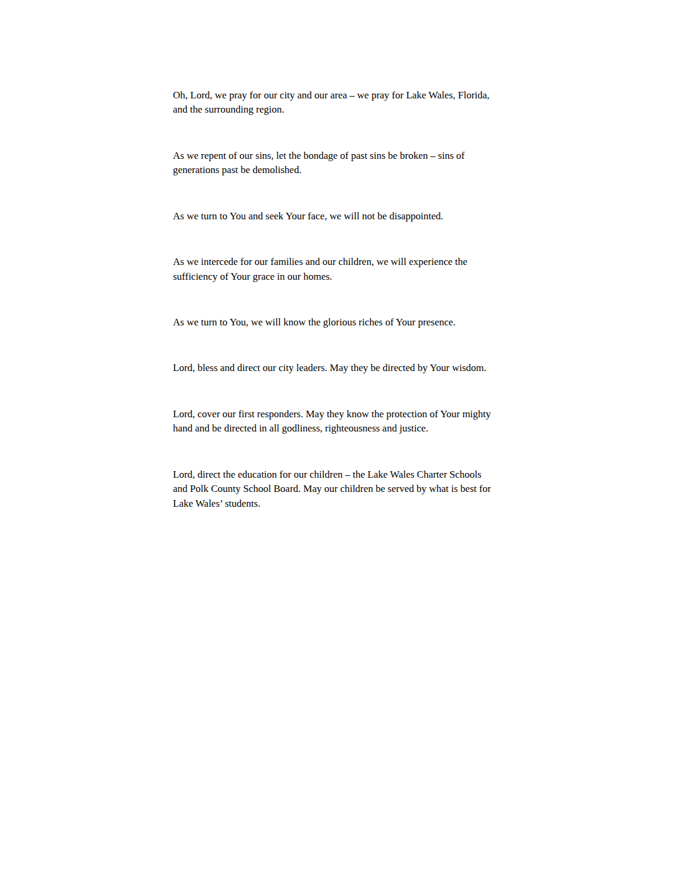Oh, Lord, we pray for our city and our area – we pray for Lake Wales, Florida, and the surrounding region.
As we repent of our sins, let the bondage of past sins be broken – sins of generations past be demolished.
As we turn to You and seek Your face, we will not be disappointed.
As we intercede for our families and our children, we will experience the sufficiency of Your grace in our homes.
As we turn to You, we will know the glorious riches of Your presence.
Lord, bless and direct our city leaders. May they be directed by Your wisdom.
Lord, cover our first responders. May they know the protection of Your mighty hand and be directed in all godliness, righteousness and justice.
Lord, direct the education for our children – the Lake Wales Charter Schools and Polk County School Board. May our children be served by what is best for Lake Wales’ students.